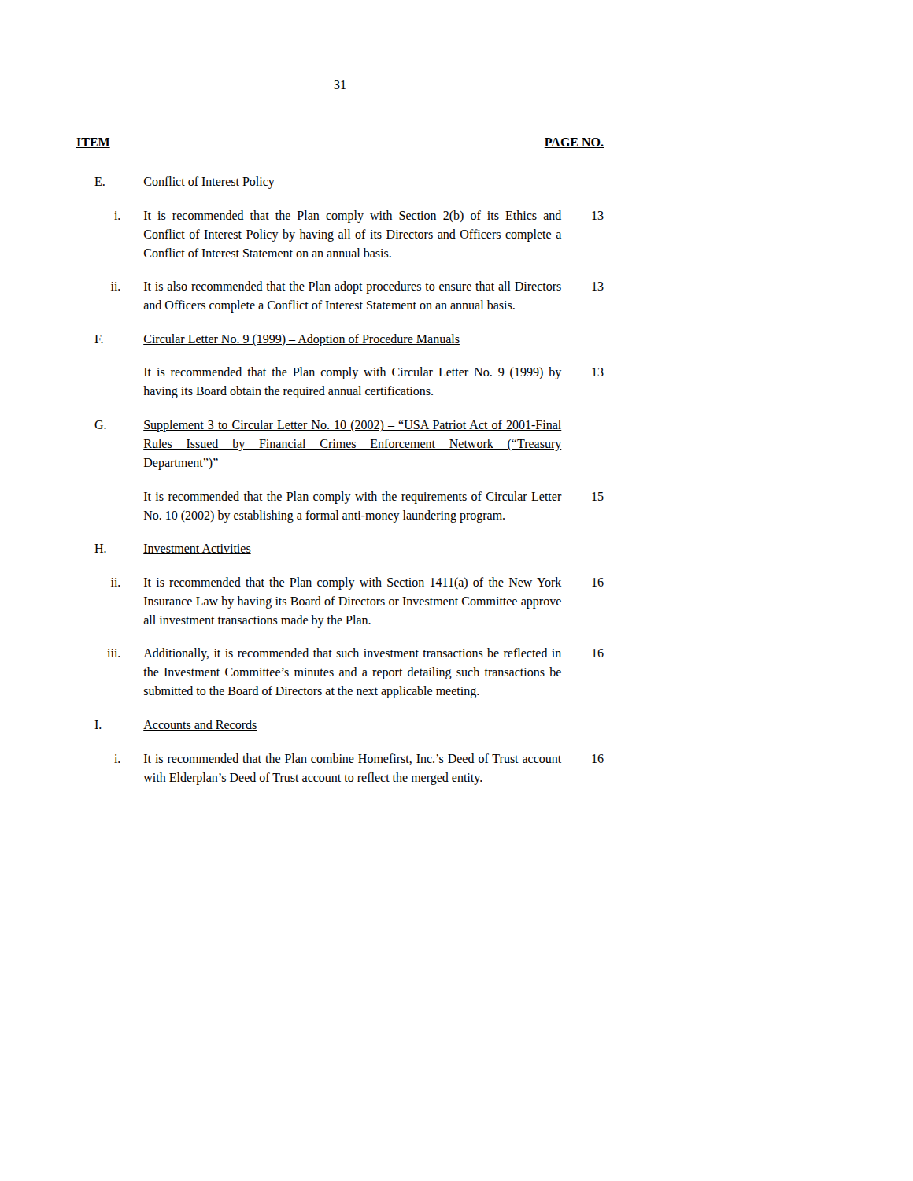31
| ITEM | PAGE NO. |
| E. | | Conflict of Interest Policy | |
| i. | | It is recommended that the Plan comply with Section 2(b) of its Ethics and Conflict of Interest Policy by having all of its Directors and Officers complete a Conflict of Interest Statement on an annual basis. | 13 |
| ii. | | It is also recommended that the Plan adopt procedures to ensure that all Directors and Officers complete a Conflict of Interest Statement on an annual basis. | 13 |
| F. | | Circular Letter No. 9 (1999) – Adoption of Procedure Manuals | |
| | | It is recommended that the Plan comply with Circular Letter No. 9 (1999) by having its Board obtain the required annual certifications. | 13 |
| G. | | Supplement 3 to Circular Letter No. 10 (2002) – “USA Patriot Act of 2001-Final Rules Issued by Financial Crimes Enforcement Network (“Treasury Department”)” | |
| | | It is recommended that the Plan comply with the requirements of Circular Letter No. 10 (2002) by establishing a formal anti-money laundering program. | 15 |
| H. | | Investment Activities | |
| ii. | | It is recommended that the Plan comply with Section 1411(a) of the New York Insurance Law by having its Board of Directors or Investment Committee approve all investment transactions made by the Plan. | 16 |
| iii. | | Additionally, it is recommended that such investment transactions be reflected in the Investment Committee’s minutes and a report detailing such transactions be submitted to the Board of Directors at the next applicable meeting. | 16 |
| I. | | Accounts and Records | |
| i. | | It is recommended that the Plan combine Homefirst, Inc.’s Deed of Trust account with Elderplan’s Deed of Trust account to reflect the merged entity. | 16 |